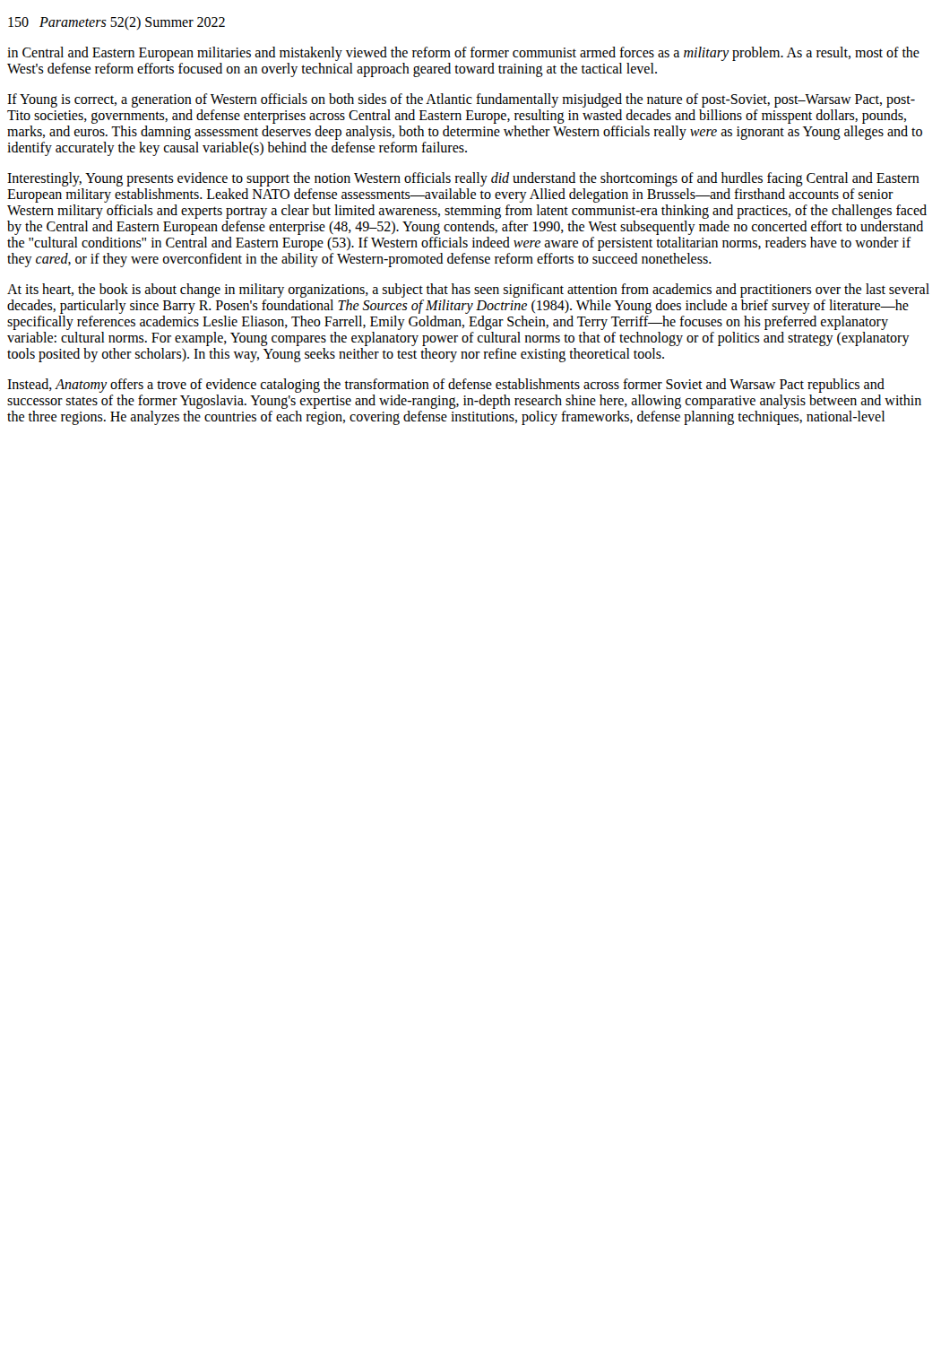150 Parameters 52(2) Summer 2022
in Central and Eastern European militaries and mistakenly viewed the reform of former communist armed forces as a military problem. As a result, most of the West's defense reform efforts focused on an overly technical approach geared toward training at the tactical level.
If Young is correct, a generation of Western officials on both sides of the Atlantic fundamentally misjudged the nature of post-Soviet, post–Warsaw Pact, post-Tito societies, governments, and defense enterprises across Central and Eastern Europe, resulting in wasted decades and billions of misspent dollars, pounds, marks, and euros. This damning assessment deserves deep analysis, both to determine whether Western officials really were as ignorant as Young alleges and to identify accurately the key causal variable(s) behind the defense reform failures.
Interestingly, Young presents evidence to support the notion Western officials really did understand the shortcomings of and hurdles facing Central and Eastern European military establishments. Leaked NATO defense assessments—available to every Allied delegation in Brussels—and firsthand accounts of senior Western military officials and experts portray a clear but limited awareness, stemming from latent communist-era thinking and practices, of the challenges faced by the Central and Eastern European defense enterprise (48, 49–52). Young contends, after 1990, the West subsequently made no concerted effort to understand the "cultural conditions" in Central and Eastern Europe (53). If Western officials indeed were aware of persistent totalitarian norms, readers have to wonder if they cared, or if they were overconfident in the ability of Western-promoted defense reform efforts to succeed nonetheless.
At its heart, the book is about change in military organizations, a subject that has seen significant attention from academics and practitioners over the last several decades, particularly since Barry R. Posen's foundational The Sources of Military Doctrine (1984). While Young does include a brief survey of literature—he specifically references academics Leslie Eliason, Theo Farrell, Emily Goldman, Edgar Schein, and Terry Terriff—he focuses on his preferred explanatory variable: cultural norms. For example, Young compares the explanatory power of cultural norms to that of technology or of politics and strategy (explanatory tools posited by other scholars). In this way, Young seeks neither to test theory nor refine existing theoretical tools.
Instead, Anatomy offers a trove of evidence cataloging the transformation of defense establishments across former Soviet and Warsaw Pact republics and successor states of the former Yugoslavia. Young's expertise and wide-ranging, in-depth research shine here, allowing comparative analysis between and within the three regions. He analyzes the countries of each region, covering defense institutions, policy frameworks, defense planning techniques, national-level